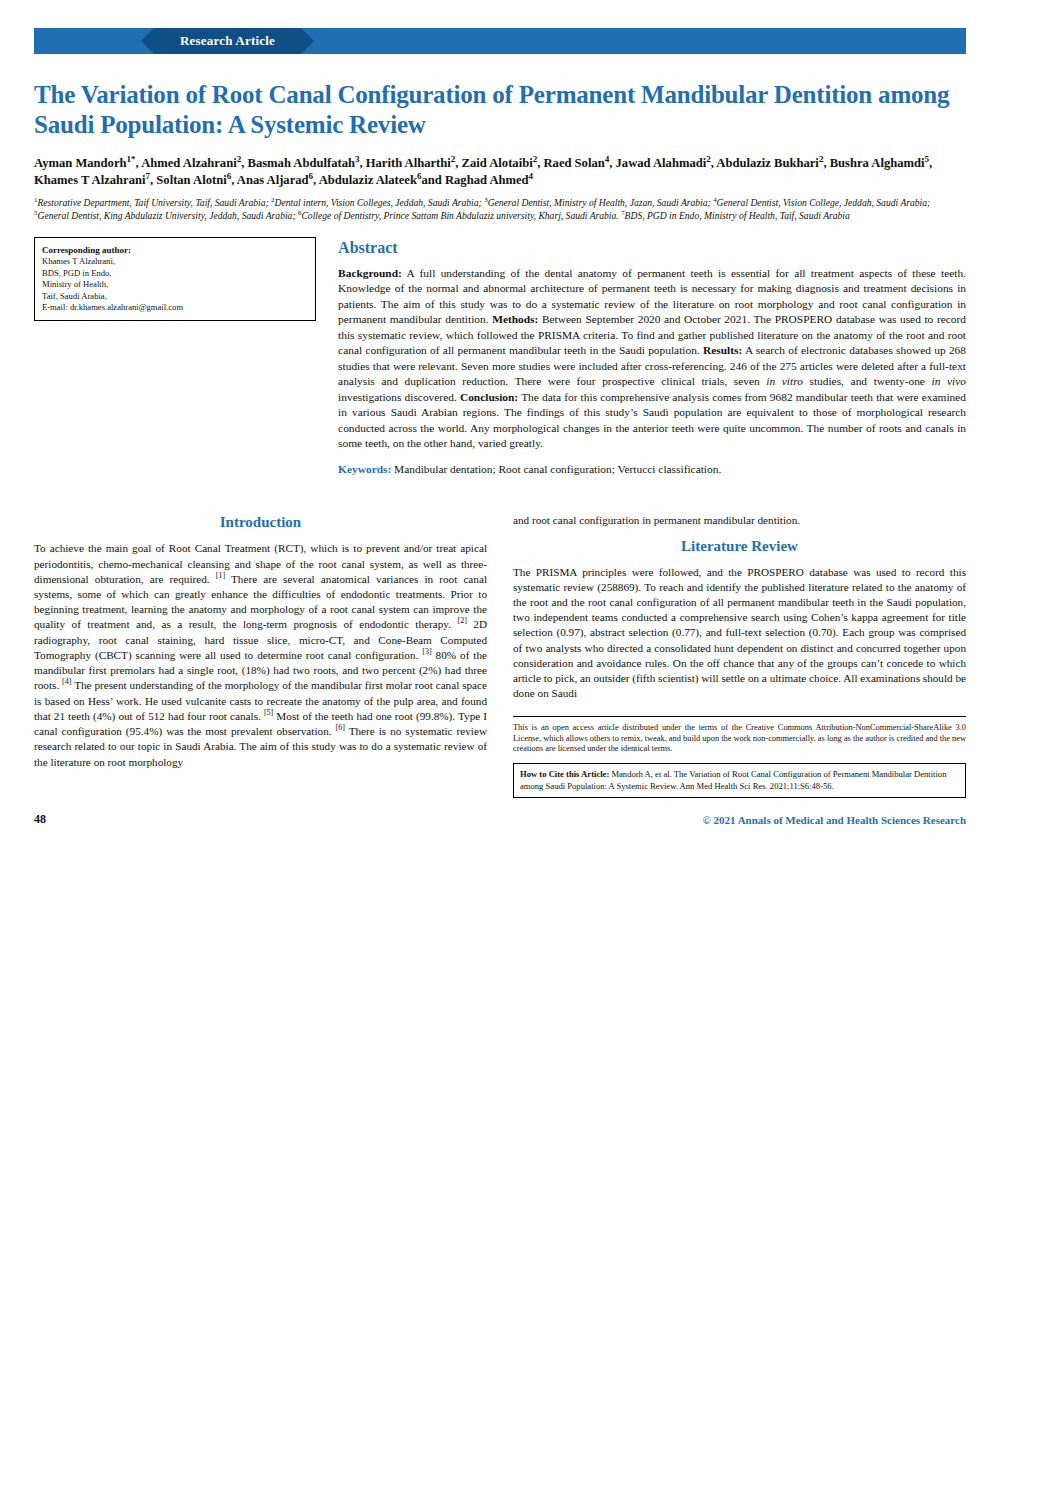Research Article
The Variation of Root Canal Configuration of Permanent Mandibular Dentition among Saudi Population: A Systemic Review
Ayman Mandorh1*, Ahmed Alzahrani2, Basmah Abdulfatah3, Harith Alharthi2, Zaid Alotaibi2, Raed Solan4, Jawad Alahmadi2, Abdulaziz Bukhari2, Bushra Alghamdi5, Khames T Alzahrani7, Soltan Alotni6, Anas Aljarad6, Abdulaziz Alateek6and Raghad Ahmed4
1Restorative Department, Taif University, Taif, Saudi Arabia; 2Dental intern, Vision Colleges, Jeddah, Saudi Arabia; 3General Dentist, Ministry of Health, Jazan, Saudi Arabia; 4General Dentist, Vision College, Jeddah, Saudi Arabia; 5General Dentist, King Abdulaziz University, Jeddah, Saudi Arabia; 6College of Dentistry, Prince Sattam Bin Abdulaziz university, Kharj, Saudi Arabia. 7BDS, PGD in Endo, Ministry of Health, Taif, Saudi Arabia
Corresponding author:
Khames T Alzahrani,
BDS, PGD in Endo,
Ministry of Health,
Taif, Saudi Arabia,
E-mail: dr.khames.alzahrani@gmail.com
Abstract
Background: A full understanding of the dental anatomy of permanent teeth is essential for all treatment aspects of these teeth. Knowledge of the normal and abnormal architecture of permanent teeth is necessary for making diagnosis and treatment decisions in patients. The aim of this study was to do a systematic review of the literature on root morphology and root canal configuration in permanent mandibular dentition. Methods: Between September 2020 and October 2021. The PROSPERO database was used to record this systematic review, which followed the PRISMA criteria. To find and gather published literature on the anatomy of the root and root canal configuration of all permanent mandibular teeth in the Saudi population. Results: A search of electronic databases showed up 268 studies that were relevant. Seven more studies were included after cross-referencing. 246 of the 275 articles were deleted after a full-text analysis and duplication reduction. There were four prospective clinical trials, seven in vitro studies, and twenty-one in vivo investigations discovered. Conclusion: The data for this comprehensive analysis comes from 9682 mandibular teeth that were examined in various Saudi Arabian regions. The findings of this study’s Saudi population are equivalent to those of morphological research conducted across the world. Any morphological changes in the anterior teeth were quite uncommon. The number of roots and canals in some teeth, on the other hand, varied greatly.
Keywords: Mandibular dentation; Root canal configuration; Vertucci classification.
Introduction
To achieve the main goal of Root Canal Treatment (RCT), which is to prevent and/or treat apical periodontitis, chemo-mechanical cleansing and shape of the root canal system, as well as three-dimensional obturation, are required. [1] There are several anatomical variances in root canal systems, some of which can greatly enhance the difficulties of endodontic treatments. Prior to beginning treatment, learning the anatomy and morphology of a root canal system can improve the quality of treatment and, as a result, the long-term prognosis of endodontic therapy. [2] 2D radiography, root canal staining, hard tissue slice, micro-CT, and Cone-Beam Computed Tomography (CBCT) scanning were all used to determine root canal configuration. [3] 80% of the mandibular first premolars had a single root, (18%) had two roots, and two percent (2%) had three roots. [4] The present understanding of the morphology of the mandibular first molar root canal space is based on Hess’ work. He used vulcanite casts to recreate the anatomy of the pulp area, and found that 21 teeth (4%) out of 512 had four root canals. [5] Most of the teeth had one root (99.8%). Type I canal configuration (95.4%) was the most prevalent observation. [6] There is no systematic review research related to our topic in Saudi Arabia. The aim of this study was to do a systematic review of the literature on root morphology
and root canal configuration in permanent mandibular dentition.
Literature Review
The PRISMA principles were followed, and the PROSPERO database was used to record this systematic review (258869). To reach and identify the published literature related to the anatomy of the root and the root canal configuration of all permanent mandibular teeth in the Saudi population, two independent teams conducted a comprehensive search using Cohen’s kappa agreement for title selection (0.97), abstract selection (0.77), and full-text selection (0.70). Each group was comprised of two analysts who directed a consolidated hunt dependent on distinct and concurred together upon consideration and avoidance rules. On the off chance that any of the groups can’t concede to which article to pick, an outsider (fifth scientist) will settle on a ultimate choice. All examinations should be done on Saudi
This is an open access article distributed under the terms of the Creative Commons Attribution-NonCommercial-ShareAlike 3.0 License, which allows others to remix, tweak, and build upon the work non-commercially, as long as the author is credited and the new creations are licensed under the identical terms.
How to Cite this Article: Mandorh A, et al. The Variation of Root Canal Configuration of Permanent Mandibular Dentition among Saudi Population: A Systemic Review. Ann Med Health Sci Res. 2021;11:S6:48-56.
48
© 2021 Annals of Medical and Health Sciences Research